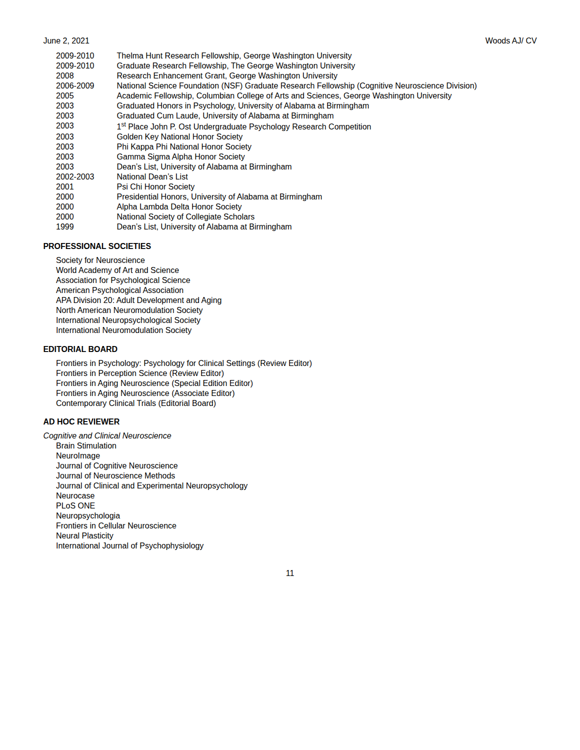June 2, 2021 Woods AJ/ CV
| 2009-2010 | Thelma Hunt Research Fellowship, George Washington University |
| 2009-2010 | Graduate Research Fellowship, The George Washington University |
| 2008 | Research Enhancement Grant, George Washington University |
| 2006-2009 | National Science Foundation (NSF) Graduate Research Fellowship (Cognitive Neuroscience Division) |
| 2005 | Academic Fellowship, Columbian College of Arts and Sciences, George Washington University |
| 2003 | Graduated Honors in Psychology, University of Alabama at Birmingham |
| 2003 | Graduated Cum Laude, University of Alabama at Birmingham |
| 2003 | 1 st Place John P. Ost Undergraduate Psychology Research Competition |
| 2003 | Golden Key National Honor Society |
| 2003 | Phi Kappa Phi National Honor Society |
| 2003 | Gamma Sigma Alpha Honor Society |
| 2003 | Dean’s List, University of Alabama at Birmingham |
| 2002-2003 | National Dean’s List |
| 2001 | Psi Chi Honor Society |
| 2000 | Presidential Honors, University of Alabama at Birmingham |
| 2000 | Alpha Lambda Delta Honor Society |
| 2000 | National Society of Collegiate Scholars |
| 1999 | Dean’s List, University of Alabama at Birmingham |
PROFESSIONAL SOCIETIES
Society for Neuroscience
World Academy of Art and Science
Association for Psychological Science
American Psychological Association
APA Division 20: Adult Development and Aging
North American Neuromodulation Society
International Neuropsychological Society
International Neuromodulation Society
EDITORIAL BOARD
Frontiers in Psychology: Psychology for Clinical Settings (Review Editor)
Frontiers in Perception Science (Review Editor)
Frontiers in Aging Neuroscience (Special Edition Editor)
Frontiers in Aging Neuroscience (Associate Editor)
Contemporary Clinical Trials (Editorial Board)
AD HOC REVIEWER
Cognitive and Clinical Neuroscience
Brain Stimulation
NeuroImage
Journal of Cognitive Neuroscience
Journal of Neuroscience Methods
Journal of Clinical and Experimental Neuropsychology
Neurocase
PLoS ONE
Neuropsychologia
Frontiers in Cellular Neuroscience
Neural Plasticity
International Journal of Psychophysiology
11